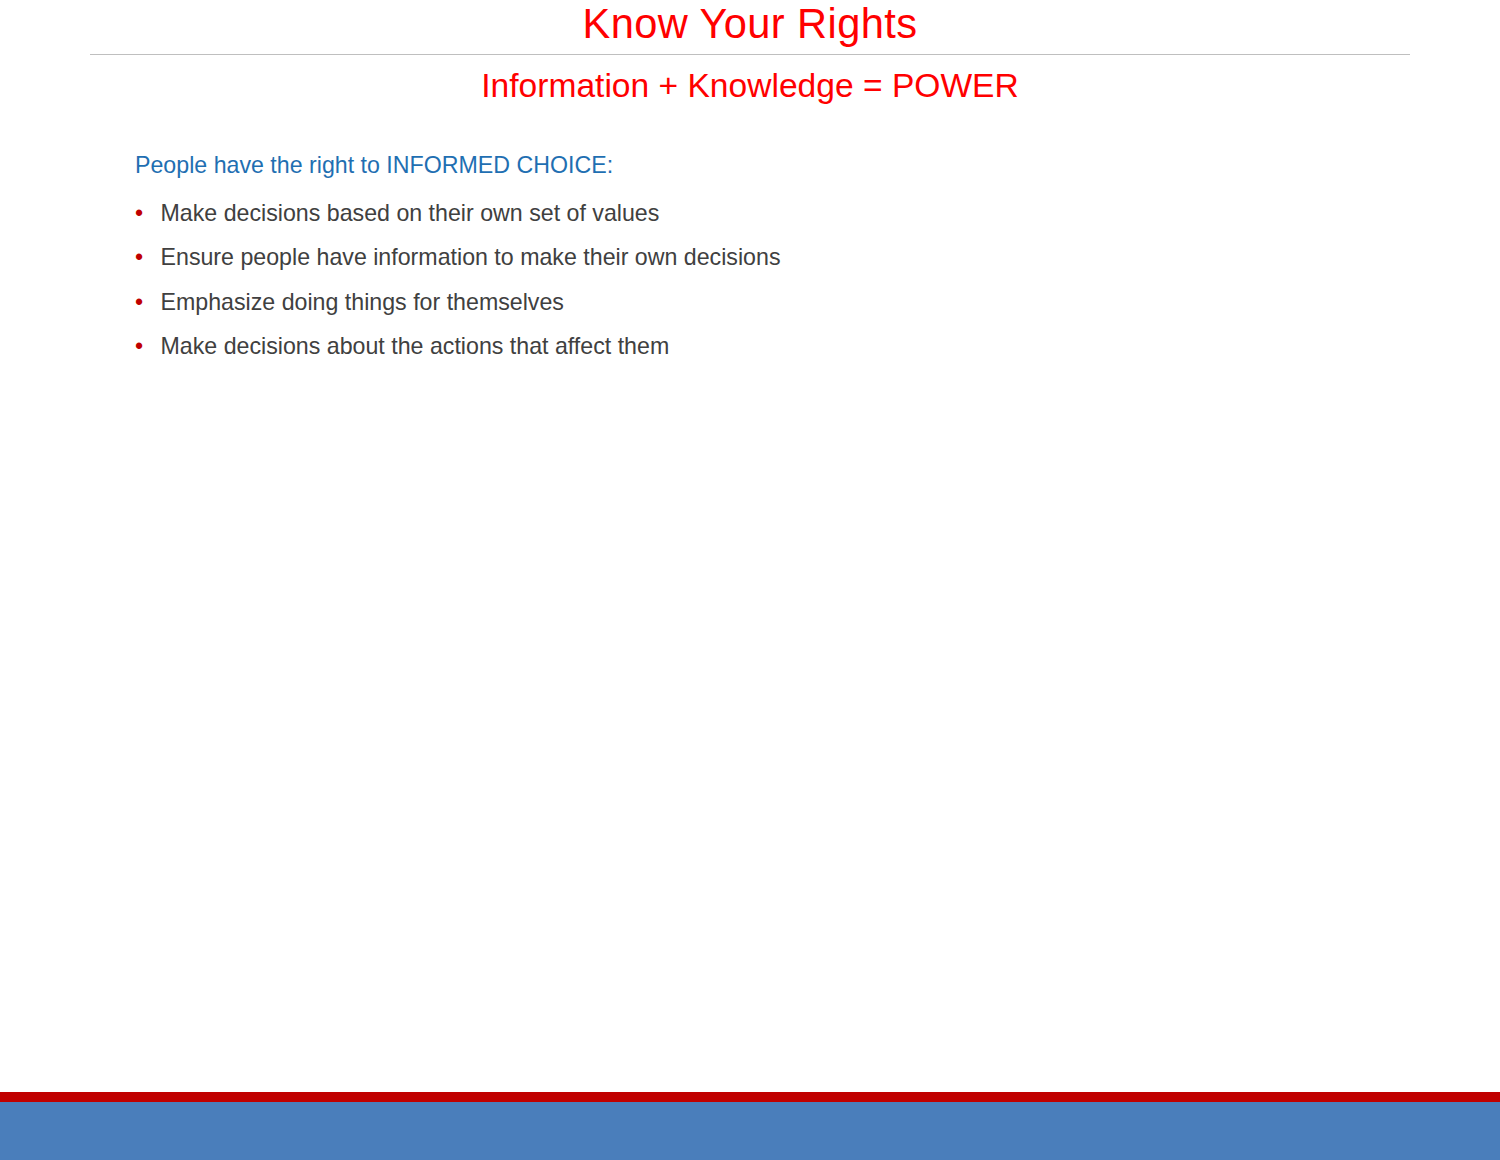Know Your Rights
Information + Knowledge = POWER
People have the right to INFORMED CHOICE:
Make decisions based on their own set of values
Ensure people have information to make their own decisions
Emphasize doing things for themselves
Make decisions about the actions that affect them